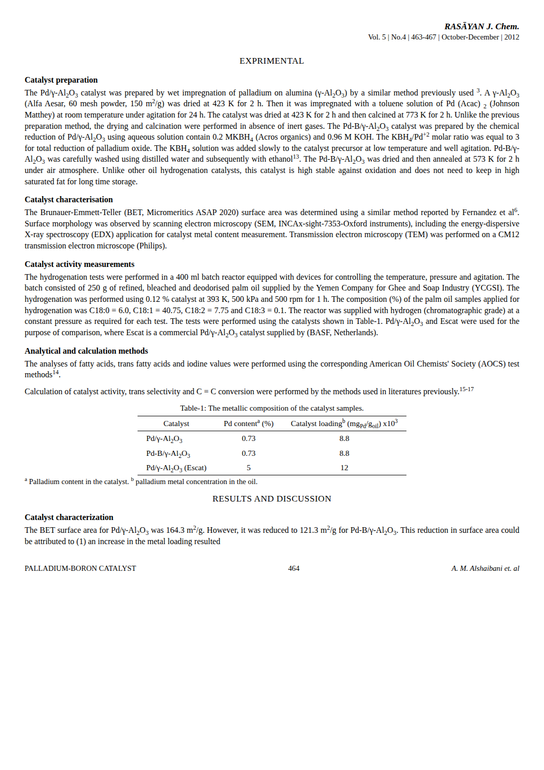RASĀYAN J. Chem.
Vol. 5 | No.4 | 463-467 | October-December | 2012
EXPRIMENTAL
Catalyst preparation
The Pd/γ-Al2O3 catalyst was prepared by wet impregnation of palladium on alumina (γ-Al2O3) by a similar method previously used 3. A γ-Al2O3 (Alfa Aesar, 60 mesh powder, 150 m2/g) was dried at 423 K for 2 h. Then it was impregnated with a toluene solution of Pd (Acac) 2 (Johnson Matthey) at room temperature under agitation for 24 h. The catalyst was dried at 423 K for 2 h and then calcined at 773 K for 2 h. Unlike the previous preparation method, the drying and calcination were performed in absence of inert gases. The Pd-B/γ-Al2O3 catalyst was prepared by the chemical reduction of Pd/γ-Al2O3 using aqueous solution contain 0.2 MKBH4 (Acros organics) and 0.96 M KOH. The KBH4/Pd+2 molar ratio was equal to 3 for total reduction of palladium oxide. The KBH4 solution was added slowly to the catalyst precursor at low temperature and well agitation. Pd-B/γ-Al2O3 was carefully washed using distilled water and subsequently with ethanol13. The Pd-B/γ-Al2O3 was dried and then annealed at 573 K for 2 h under air atmosphere. Unlike other oil hydrogenation catalysts, this catalyst is high stable against oxidation and does not need to keep in high saturated fat for long time storage.
Catalyst characterisation
The Brunauer-Emmett-Teller (BET, Micromeritics ASAP 2020) surface area was determined using a similar method reported by Fernandez et al6. Surface morphology was observed by scanning electron microscopy (SEM, INCAx-sight-7353-Oxford instruments), including the energy-dispersive X-ray spectroscopy (EDX) application for catalyst metal content measurement. Transmission electron microscopy (TEM) was performed on a CM12 transmission electron microscope (Philips).
Catalyst activity measurements
The hydrogenation tests were performed in a 400 ml batch reactor equipped with devices for controlling the temperature, pressure and agitation. The batch consisted of 250 g of refined, bleached and deodorised palm oil supplied by the Yemen Company for Ghee and Soap Industry (YCGSI). The hydrogenation was performed using 0.12 % catalyst at 393 K, 500 kPa and 500 rpm for 1 h. The composition (%) of the palm oil samples applied for hydrogenation was C18:0 = 6.0, C18:1 = 40.75, C18:2 = 7.75 and C18:3 = 0.1. The reactor was supplied with hydrogen (chromatographic grade) at a constant pressure as required for each test. The tests were performed using the catalysts shown in Table-1. Pd/γ-Al2O3 and Escat were used for the purpose of comparison, where Escat is a commercial Pd/γ-Al2O3 catalyst supplied by (BASF, Netherlands).
Analytical and calculation methods
The analyses of fatty acids, trans fatty acids and iodine values were performed using the corresponding American Oil Chemists' Society (AOCS) test methods14.
Calculation of catalyst activity, trans selectivity and C = C conversion were performed by the methods used in literatures previously.15-17
Table-1: The metallic composition of the catalyst samples.
| Catalyst | Pd content a (%) | Catalyst loading b (mg Pd /g oil ) x10 3 |
| --- | --- | --- |
| Pd/γ-Al 2 O 3 | 0.73 | 8.8 |
| Pd-B/γ-Al 2 O 3 | 0.73 | 8.8 |
| Pd/γ-Al 2 O 3 (Escat) | 5 | 12 |
a Palladium content in the catalyst. b palladium metal concentration in the oil.
RESULTS AND DISCUSSION
Catalyst characterization
The BET surface area for Pd/γ-Al2O3 was 164.3 m2/g. However, it was reduced to 121.3 m2/g for Pd-B/γ-Al2O3. This reduction in surface area could be attributed to (1) an increase in the metal loading resulted
PALLADIUM-BORON CATALYST
464
A. M. Alshaibani et. al